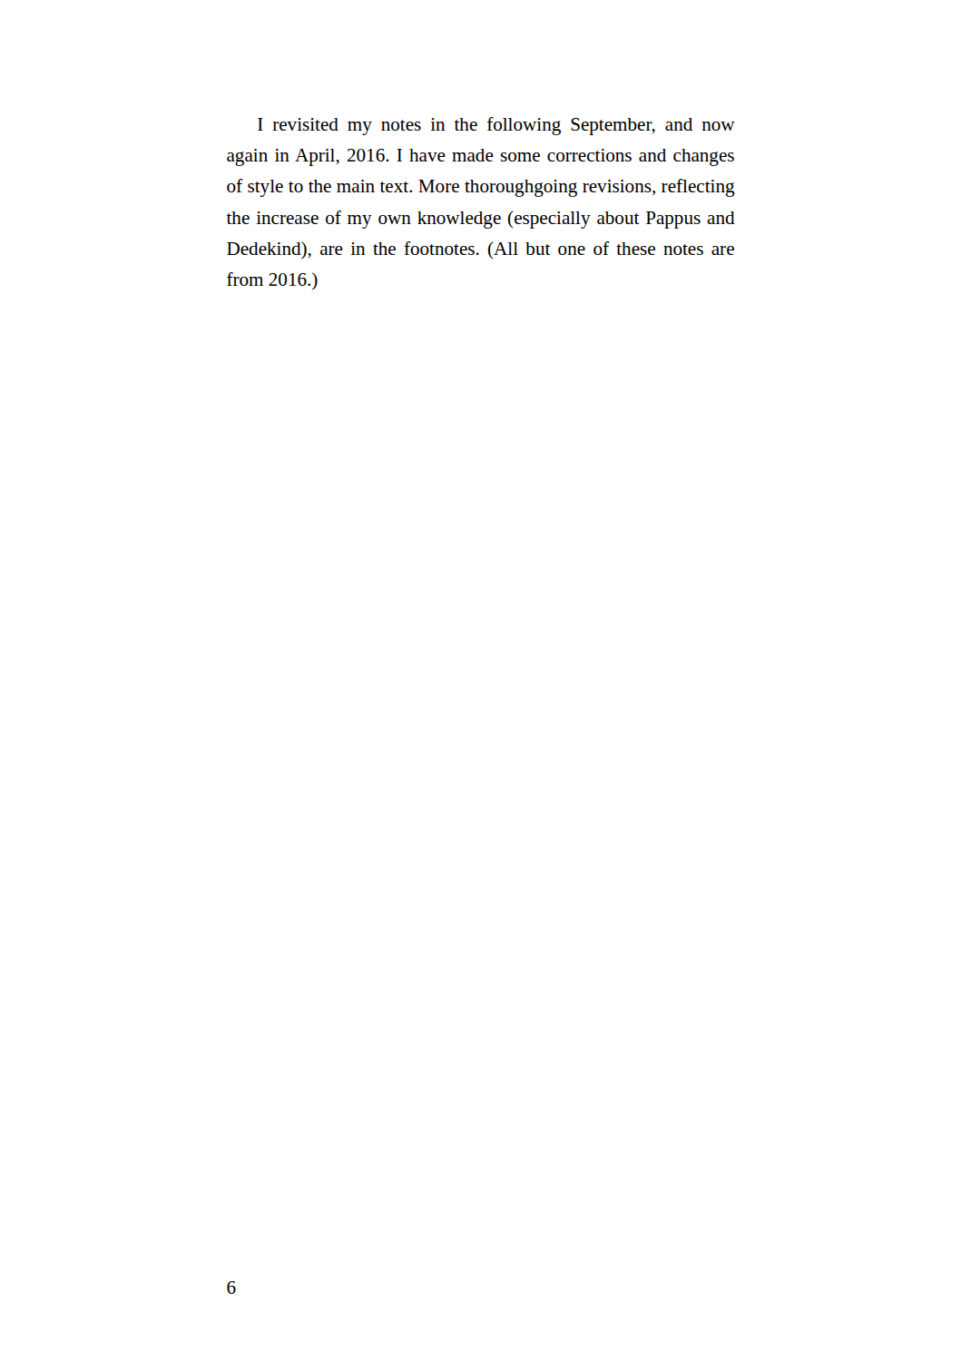I revisited my notes in the following September, and now again in April, 2016. I have made some corrections and changes of style to the main text. More thoroughgoing revisions, reflecting the increase of my own knowledge (especially about Pappus and Dedekind), are in the footnotes. (All but one of these notes are from 2016.)
6